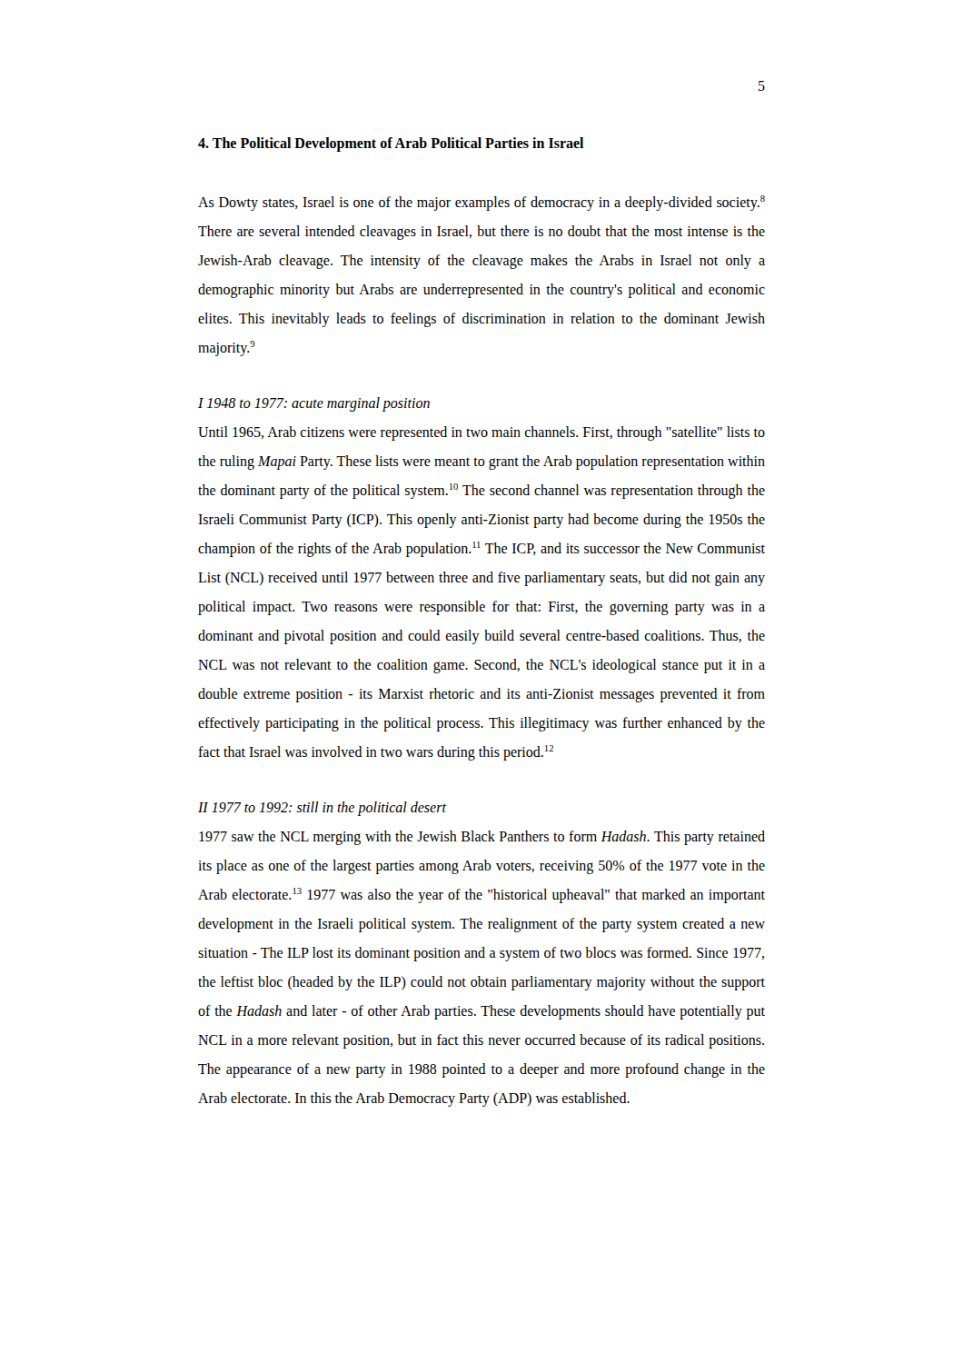5
4. The Political Development of Arab Political Parties in Israel
As Dowty states, Israel is one of the major examples of democracy in a deeply-divided society.8 There are several intended cleavages in Israel, but there is no doubt that the most intense is the Jewish-Arab cleavage. The intensity of the cleavage makes the Arabs in Israel not only a demographic minority but Arabs are underrepresented in the country's political and economic elites. This inevitably leads to feelings of discrimination in relation to the dominant Jewish majority.9
I 1948 to 1977: acute marginal position
Until 1965, Arab citizens were represented in two main channels. First, through "satellite" lists to the ruling Mapai Party. These lists were meant to grant the Arab population representation within the dominant party of the political system.10 The second channel was representation through the Israeli Communist Party (ICP). This openly anti-Zionist party had become during the 1950s the champion of the rights of the Arab population.11 The ICP, and its successor the New Communist List (NCL) received until 1977 between three and five parliamentary seats, but did not gain any political impact. Two reasons were responsible for that: First, the governing party was in a dominant and pivotal position and could easily build several centre-based coalitions. Thus, the NCL was not relevant to the coalition game. Second, the NCL's ideological stance put it in a double extreme position - its Marxist rhetoric and its anti-Zionist messages prevented it from effectively participating in the political process. This illegitimacy was further enhanced by the fact that Israel was involved in two wars during this period.12
II 1977 to 1992: still in the political desert
1977 saw the NCL merging with the Jewish Black Panthers to form Hadash. This party retained its place as one of the largest parties among Arab voters, receiving 50% of the 1977 vote in the Arab electorate.13 1977 was also the year of the "historical upheaval" that marked an important development in the Israeli political system. The realignment of the party system created a new situation - The ILP lost its dominant position and a system of two blocs was formed. Since 1977, the leftist bloc (headed by the ILP) could not obtain parliamentary majority without the support of the Hadash and later - of other Arab parties. These developments should have potentially put NCL in a more relevant position, but in fact this never occurred because of its radical positions. The appearance of a new party in 1988 pointed to a deeper and more profound change in the Arab electorate. In this the Arab Democracy Party (ADP) was established.